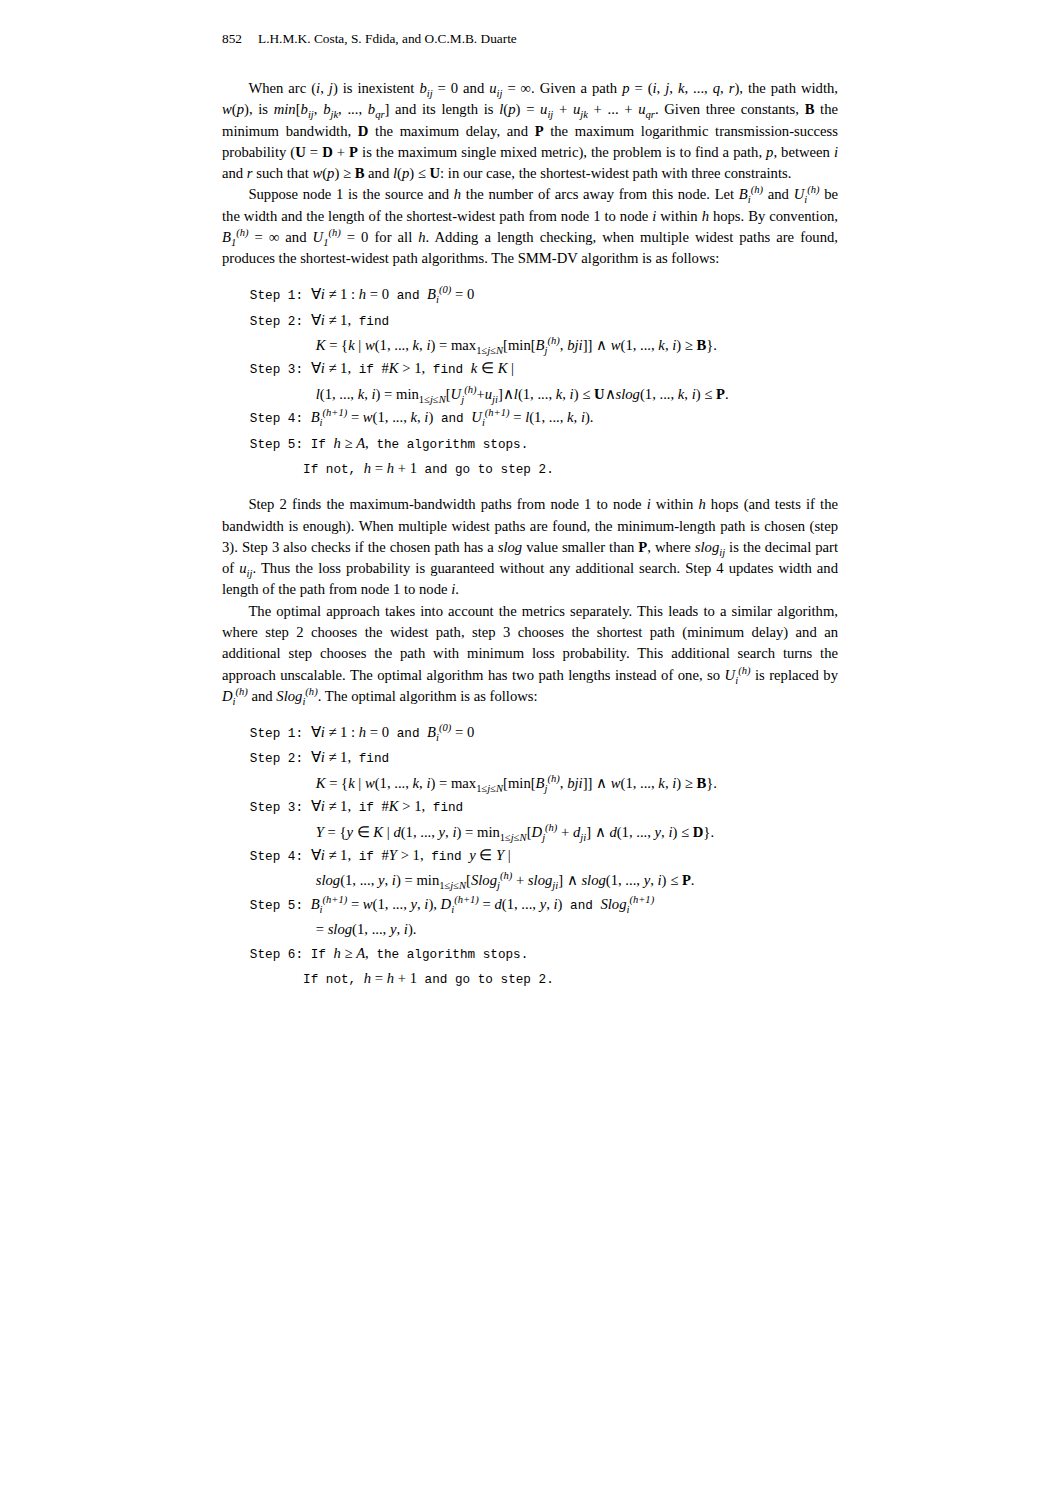852 L.H.M.K. Costa, S. Fdida, and O.C.M.B. Duarte
When arc (i, j) is inexistent bij = 0 and uij = ∞. Given a path p = (i, j, k, ..., q, r), the path width, w(p), is min[bij, bjk, ..., bqr] and its length is l(p) = uij + ujk + ... + uqr. Given three constants, B the minimum bandwidth, D the maximum delay, and P the maximum logarithmic transmission-success probability (U = D + P is the maximum single mixed metric), the problem is to find a path, p, between i and r such that w(p) ≥ B and l(p) ≤ U: in our case, the shortest-widest path with three constraints.
Suppose node 1 is the source and h the number of arcs away from this node. Let Bi(h) and Ui(h) be the width and the length of the shortest-widest path from node 1 to node i within h hops. By convention, B1(h) = ∞ and U1(h) = 0 for all h. Adding a length checking, when multiple widest paths are found, produces the shortest-widest path algorithms. The SMM-DV algorithm is as follows:
Step 1: ∀i ≠ 1 : h = 0 and Bi(0) = 0 Step 2: ∀i ≠ 1, find K = {k | w(1, ..., k, i) = max1≤j≤N[min[Bj(h), bji]] ∧ w(1, ..., k, i) ≥ B}. Step 3: ∀i ≠ 1, if #K > 1, find k ∈ K | l(1, ..., k, i) = min1≤j≤N[Uj(h)+uji]∧l(1, ..., k, i) ≤ U∧slog(1, ..., k, i) ≤ P. Step 4: Bi(h+1) = w(1, ..., k, i) and Ui(h+1) = l(1, ..., k, i). Step 5: If h ≥ A, the algorithm stops. If not, h = h + 1 and go to step 2.
Step 2 finds the maximum-bandwidth paths from node 1 to node i within h hops (and tests if the bandwidth is enough). When multiple widest paths are found, the minimum-length path is chosen (step 3). Step 3 also checks if the chosen path has a slog value smaller than P, where slogij is the decimal part of uij. Thus the loss probability is guaranteed without any additional search. Step 4 updates width and length of the path from node 1 to node i.
The optimal approach takes into account the metrics separately. This leads to a similar algorithm, where step 2 chooses the widest path, step 3 chooses the shortest path (minimum delay) and an additional step chooses the path with minimum loss probability. This additional search turns the approach unscalable. The optimal algorithm has two path lengths instead of one, so Ui(h) is replaced by Di(h) and Slogi(h). The optimal algorithm is as follows:
Step 1: ∀i ≠ 1 : h = 0 and Bi(0) = 0 Step 2: ∀i ≠ 1, find K = {k | w(1, ..., k, i) = max1≤j≤N[min[Bj(h), bji]] ∧ w(1, ..., k, i) ≥ B}. Step 3: ∀i ≠ 1, if #K > 1, find Y = {y ∈ K | d(1, ..., y, i) = min1≤j≤N[Dj(h) + dji] ∧ d(1, ..., y, i) ≤ D}. Step 4: ∀i ≠ 1, if #Y > 1, find y ∈ Y | slog(1, ..., y, i) = min1≤j≤N[Slogj(h) + slogji] ∧ slog(1, ..., y, i) ≤ P. Step 5: Bi(h+1) = w(1, ..., y, i), Di(h+1) = d(1, ..., y, i) and Slogi(h+1) = slog(1, ..., y, i). Step 6: If h ≥ A, the algorithm stops. If not, h = h + 1 and go to step 2.